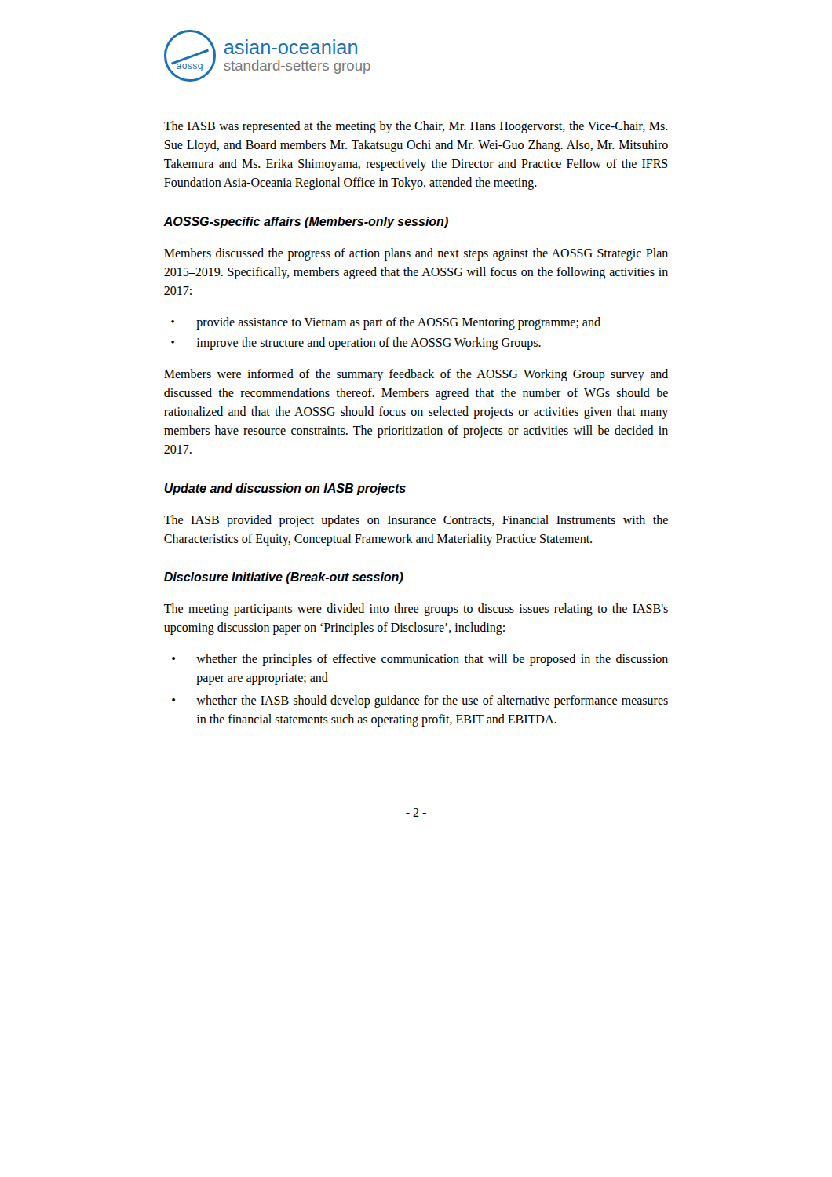asian-oceanian
standard-setters group
The IASB was represented at the meeting by the Chair, Mr. Hans Hoogervorst, the Vice-Chair, Ms. Sue Lloyd, and Board members Mr. Takatsugu Ochi and Mr. Wei-Guo Zhang. Also, Mr. Mitsuhiro Takemura and Ms. Erika Shimoyama, respectively the Director and Practice Fellow of the IFRS Foundation Asia-Oceania Regional Office in Tokyo, attended the meeting.
AOSSG-specific affairs (Members-only session)
Members discussed the progress of action plans and next steps against the AOSSG Strategic Plan 2015–2019. Specifically, members agreed that the AOSSG will focus on the following activities in 2017:
provide assistance to Vietnam as part of the AOSSG Mentoring programme; and
improve the structure and operation of the AOSSG Working Groups.
Members were informed of the summary feedback of the AOSSG Working Group survey and discussed the recommendations thereof. Members agreed that the number of WGs should be rationalized and that the AOSSG should focus on selected projects or activities given that many members have resource constraints. The prioritization of projects or activities will be decided in 2017.
Update and discussion on IASB projects
The IASB provided project updates on Insurance Contracts, Financial Instruments with the Characteristics of Equity, Conceptual Framework and Materiality Practice Statement.
Disclosure Initiative (Break-out session)
The meeting participants were divided into three groups to discuss issues relating to the IASB's upcoming discussion paper on ‘Principles of Disclosure’, including:
whether the principles of effective communication that will be proposed in the discussion paper are appropriate; and
whether the IASB should develop guidance for the use of alternative performance measures in the financial statements such as operating profit, EBIT and EBITDA.
- 2 -